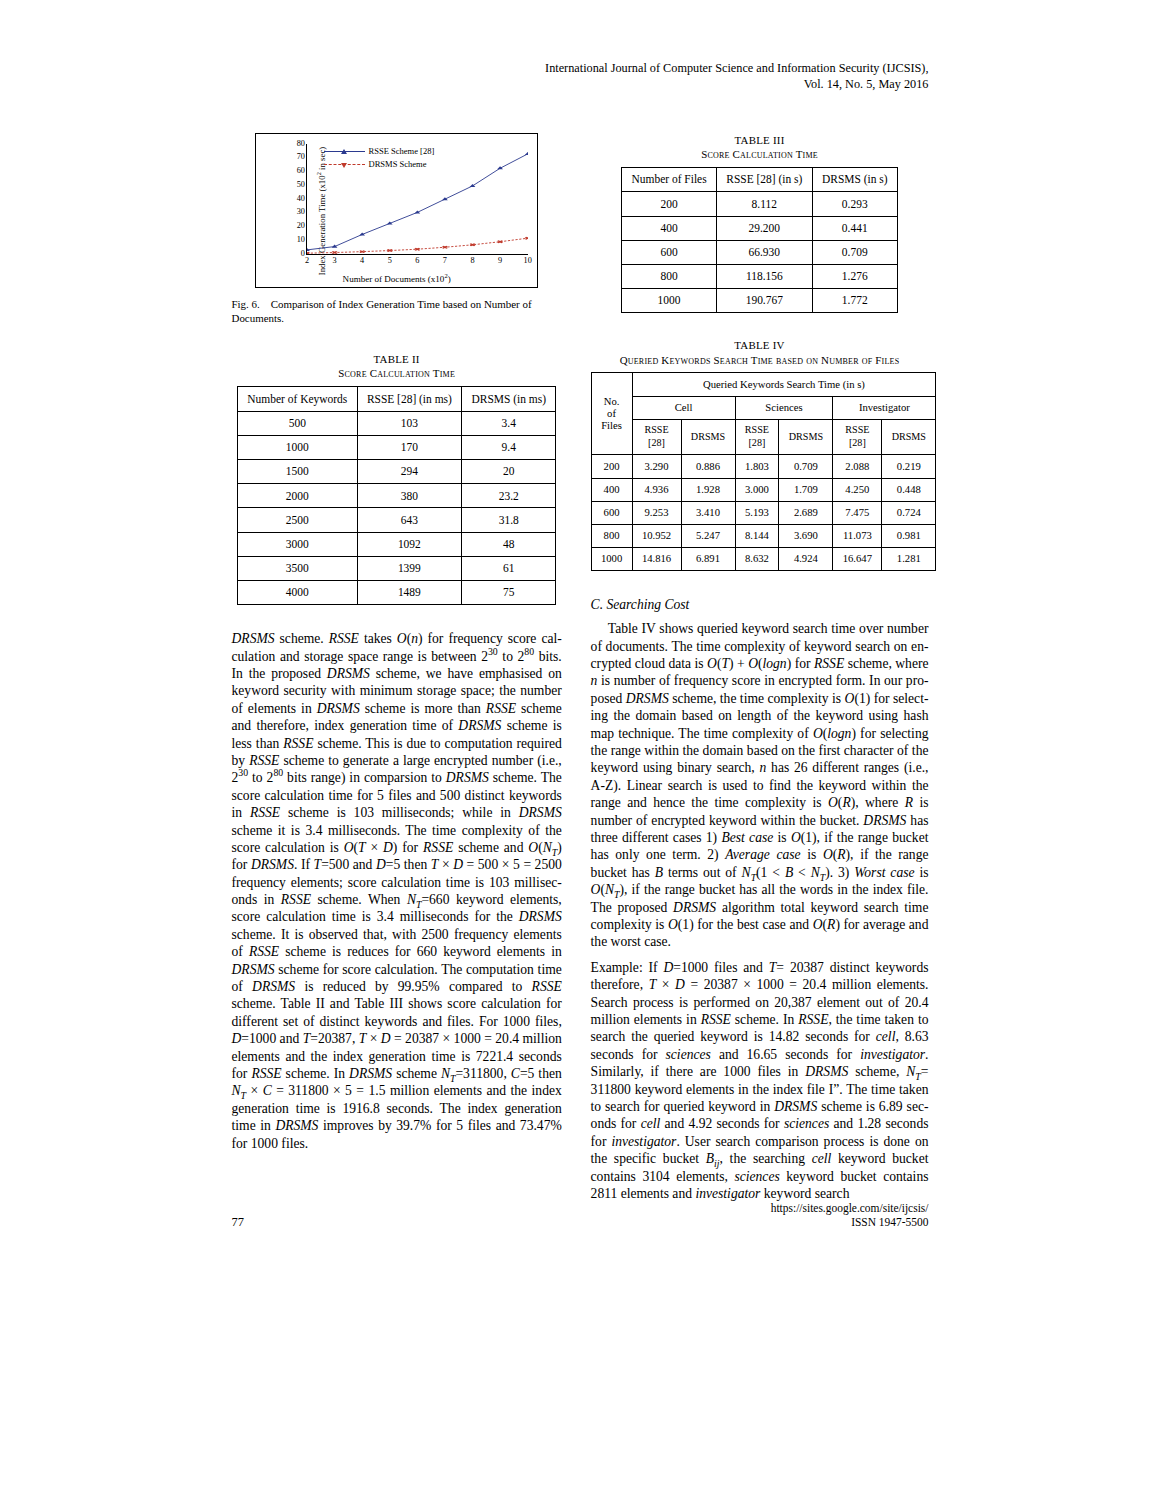International Journal of Computer Science and Information Security (IJCSIS),
Vol. 14, No. 5, May 2016
Index Generation Time (x102 in sec)
80
70
60
50
40
30
20
10
0
2
3
4
5
6
7
8
9
10
RSSE Scheme [28]
DRSMS Scheme
Number of Documents (x102)
Fig. 6. Comparison of Index Generation Time based on Number of Documents.
TABLE II Score Calculation Time
| Number of Keywords | RSSE [28] (in ms) | DRSMS (in ms) |
| --- | --- | --- |
| 500 | 103 | 3.4 |
| 1000 | 170 | 9.4 |
| 1500 | 294 | 20 |
| 2000 | 380 | 23.2 |
| 2500 | 643 | 31.8 |
| 3000 | 1092 | 48 |
| 3500 | 1399 | 61 |
| 4000 | 1489 | 75 |
DRSMS scheme. RSSE takes O(n) for frequency score calculation and storage space range is between 230 to 280 bits. In the proposed DRSMS scheme, we have emphasised on keyword security with minimum storage space; the number of elements in DRSMS scheme is more than RSSE scheme and therefore, index generation time of DRSMS scheme is less than RSSE scheme. This is due to computation required by RSSE scheme to generate a large encrypted number (i.e., 230 to 280 bits range) in comparsion to DRSMS scheme. The score calculation time for 5 files and 500 distinct keywords in RSSE scheme is 103 milliseconds; while in DRSMS scheme it is 3.4 milliseconds. The time complexity of the score calculation is O(T × D) for RSSE scheme and O(NT) for DRSMS. If T=500 and D=5 then T × D = 500 × 5 = 2500 frequency elements; score calculation time is 103 milliseconds in RSSE scheme. When NT=660 keyword elements, score calculation time is 3.4 milliseconds for the DRSMS scheme. It is observed that, with 2500 frequency elements of RSSE scheme is reduces for 660 keyword elements in DRSMS scheme for score calculation. The computation time of DRSMS is reduced by 99.95% compared to RSSE scheme. Table II and Table III shows score calculation for different set of distinct keywords and files. For 1000 files, D=1000 and T=20387, T × D = 20387 × 1000 = 20.4 million elements and the index generation time is 7221.4 seconds for RSSE scheme. In DRSMS scheme NT=311800, C=5 then NT × C = 311800 × 5 = 1.5 million elements and the index generation time is 1916.8 seconds. The index generation time in DRSMS improves by 39.7% for 5 files and 73.47% for 1000 files.
TABLE III Score Calculation Time
| Number of Files | RSSE [28] (in s) | DRSMS (in s) |
| --- | --- | --- |
| 200 | 8.112 | 0.293 |
| 400 | 29.200 | 0.441 |
| 600 | 66.930 | 0.709 |
| 800 | 118.156 | 1.276 |
| 1000 | 190.767 | 1.772 |
TABLE IV Queried Keywords Search Time based on Number of Files
| No. of Files | Queried Keywords Search Time (in s) |
| --- | --- |
| Cell | Sciences | Investigator |
| RSSE [28] | DRSMS | RSSE [28] | DRSMS | RSSE [28] | DRSMS |
| 200 | 3.290 | 0.886 | 1.803 | 0.709 | 2.088 | 0.219 |
| 400 | 4.936 | 1.928 | 3.000 | 1.709 | 4.250 | 0.448 |
| 600 | 9.253 | 3.410 | 5.193 | 2.689 | 7.475 | 0.724 |
| 800 | 10.952 | 5.247 | 8.144 | 3.690 | 11.073 | 0.981 |
| 1000 | 14.816 | 6.891 | 8.632 | 4.924 | 16.647 | 1.281 |
C. Searching Cost
Table IV shows queried keyword search time over number of documents. The time complexity of keyword search on encrypted cloud data is O(T) + O(logn) for RSSE scheme, where n is number of frequency score in encrypted form. In our proposed DRSMS scheme, the time complexity is O(1) for selecting the domain based on length of the keyword using hash map technique. The time complexity of O(logn) for selecting the range within the domain based on the first character of the keyword using binary search, n has 26 different ranges (i.e., A-Z). Linear search is used to find the keyword within the range and hence the time complexity is O(R), where R is number of encrypted keyword within the bucket. DRSMS has three different cases 1) Best case is O(1), if the range bucket has only one term. 2) Average case is O(R), if the range bucket has B terms out of NT(1 < B < NT). 3) Worst case is O(NT), if the range bucket has all the words in the index file. The proposed DRSMS algorithm total keyword search time complexity is O(1) for the best case and O(R) for average and the worst case.
Example: If D=1000 files and T= 20387 distinct keywords therefore, T × D = 20387 × 1000 = 20.4 million elements. Search process is performed on 20,387 element out of 20.4 million elements in RSSE scheme. In RSSE, the time taken to search the queried keyword is 14.82 seconds for cell, 8.63 seconds for sciences and 16.65 seconds for investigator. Similarly, if there are 1000 files in DRSMS scheme, NT= 311800 keyword elements in the index file I”. The time taken to search for queried keyword in DRSMS scheme is 6.89 seconds for cell and 4.92 seconds for sciences and 1.28 seconds for investigator. User search comparison process is done on the specific bucket Bij, the searching cell keyword bucket contains 3104 elements, sciences keyword bucket contains 2811 elements and investigator keyword search
77
https://sites.google.com/site/ijcsis/
ISSN 1947-5500